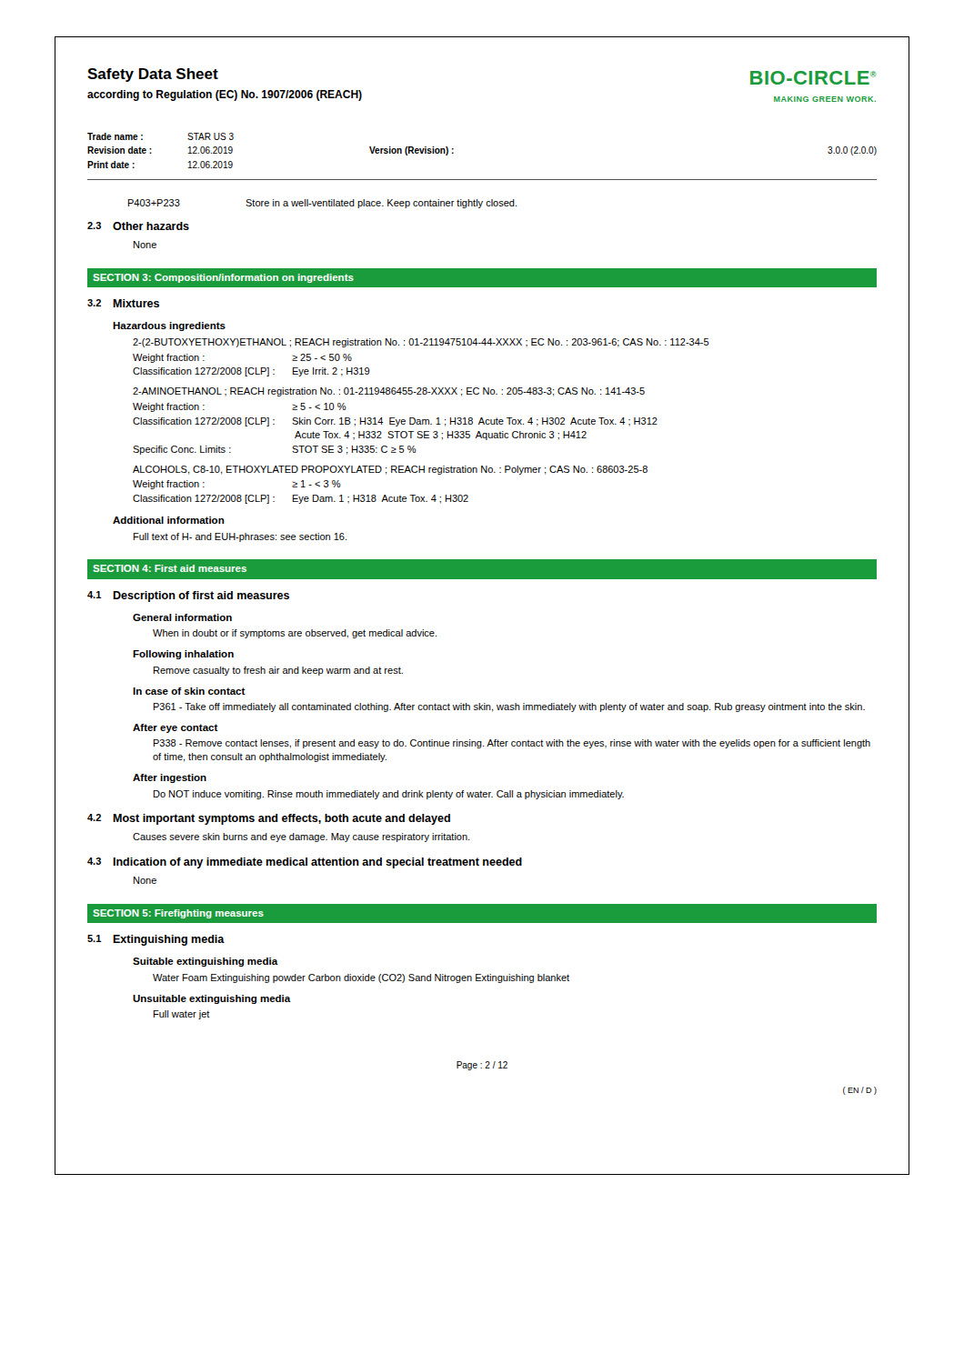Safety Data Sheet
according to Regulation (EC) No. 1907/2006 (REACH)
BIO-CIRCLE®
MAKING GREEN WORK.
| Trade name : | STAR US 3 | | |
| Revision date : | 12.06.2019 | Version (Revision) : | 3.0.0 (2.0.0) |
| Print date : | 12.06.2019 | | |
P403+P233
Store in a well-ventilated place. Keep container tightly closed.
2.3
Other hazards
None
SECTION 3: Composition/information on ingredients
3.2
Mixtures
Hazardous ingredients
2-(2-BUTOXYETHOXY)ETHANOL ; REACH registration No. : 01-2119475104-44-XXXX ; EC No. : 203-961-6; CAS No. : 112-34-5
| Weight fraction : | ≥ 25 - < 50 % |
| Classification 1272/2008 [CLP] : | Eye Irrit. 2 ; H319 |
2-AMINOETHANOL ; REACH registration No. : 01-2119486455-28-XXXX ; EC No. : 205-483-3; CAS No. : 141-43-5
| Weight fraction : | ≥ 5 - < 10 % |
| Classification 1272/2008 [CLP] : | Skin Corr. 1B ; H314 Eye Dam. 1 ; H318 Acute Tox. 4 ; H302 Acute Tox. 4 ; H312 Acute Tox. 4 ; H332 STOT SE 3 ; H335 Aquatic Chronic 3 ; H412 |
| Specific Conc. Limits : | STOT SE 3 ; H335: C ≥ 5 % |
ALCOHOLS, C8-10, ETHOXYLATED PROPOXYLATED ; REACH registration No. : Polymer ; CAS No. : 68603-25-8
| Weight fraction : | ≥ 1 - < 3 % |
| Classification 1272/2008 [CLP] : | Eye Dam. 1 ; H318 Acute Tox. 4 ; H302 |
Additional information
Full text of H- and EUH-phrases: see section 16.
SECTION 4: First aid measures
4.1
Description of first aid measures
General information
When in doubt or if symptoms are observed, get medical advice.
Following inhalation
Remove casualty to fresh air and keep warm and at rest.
In case of skin contact
P361 - Take off immediately all contaminated clothing. After contact with skin, wash immediately with plenty of water and soap. Rub greasy ointment into the skin.
After eye contact
P338 - Remove contact lenses, if present and easy to do. Continue rinsing. After contact with the eyes, rinse with water with the eyelids open for a sufficient length of time, then consult an ophthalmologist immediately.
After ingestion
Do NOT induce vomiting. Rinse mouth immediately and drink plenty of water. Call a physician immediately.
4.2
Most important symptoms and effects, both acute and delayed
Causes severe skin burns and eye damage. May cause respiratory irritation.
4.3
Indication of any immediate medical attention and special treatment needed
None
SECTION 5: Firefighting measures
5.1
Extinguishing media
Suitable extinguishing media
Water Foam Extinguishing powder Carbon dioxide (CO2) Sand Nitrogen Extinguishing blanket
Unsuitable extinguishing media
Full water jet
Page : 2 / 12
( EN / D )